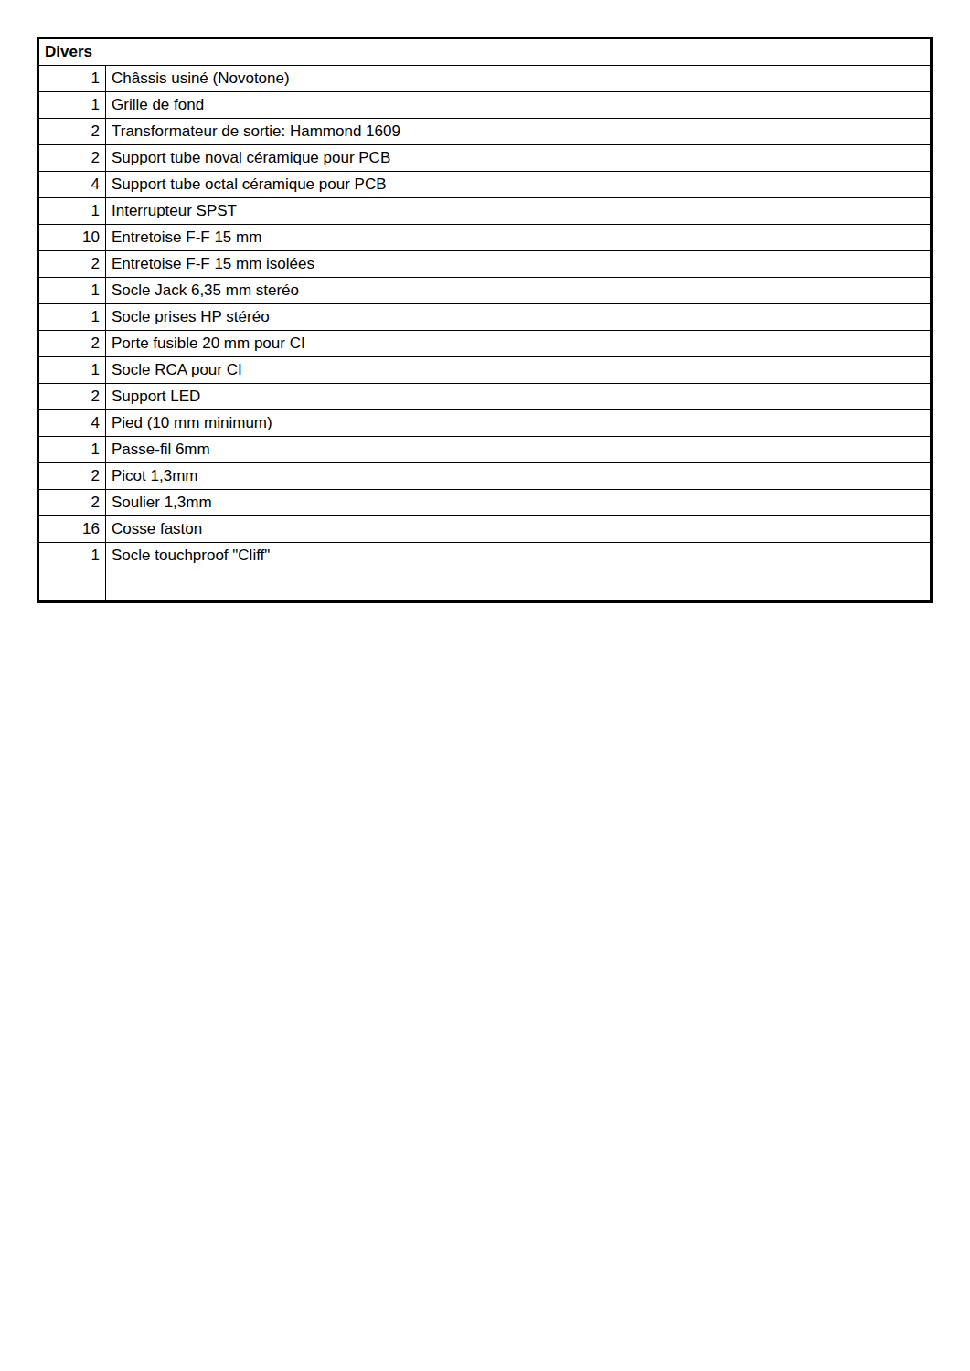| Divers |
| --- |
| 1 | Châssis usiné (Novotone) |
| 1 | Grille de fond |
| 2 | Transformateur de sortie: Hammond 1609 |
| 2 | Support tube noval céramique pour PCB |
| 4 | Support tube octal céramique pour PCB |
| 1 | Interrupteur SPST |
| 10 | Entretoise F-F 15 mm |
| 2 | Entretoise F-F 15 mm isolées |
| 1 | Socle Jack 6,35 mm steréo |
| 1 | Socle prises HP stéréo |
| 2 | Porte fusible 20 mm pour CI |
| 1 | Socle RCA pour CI |
| 2 | Support LED |
| 4 | Pied (10 mm minimum) |
| 1 | Passe-fil 6mm |
| 2 | Picot 1,3mm |
| 2 | Soulier 1,3mm |
| 16 | Cosse faston |
| 1 | Socle touchproof "Cliff" |